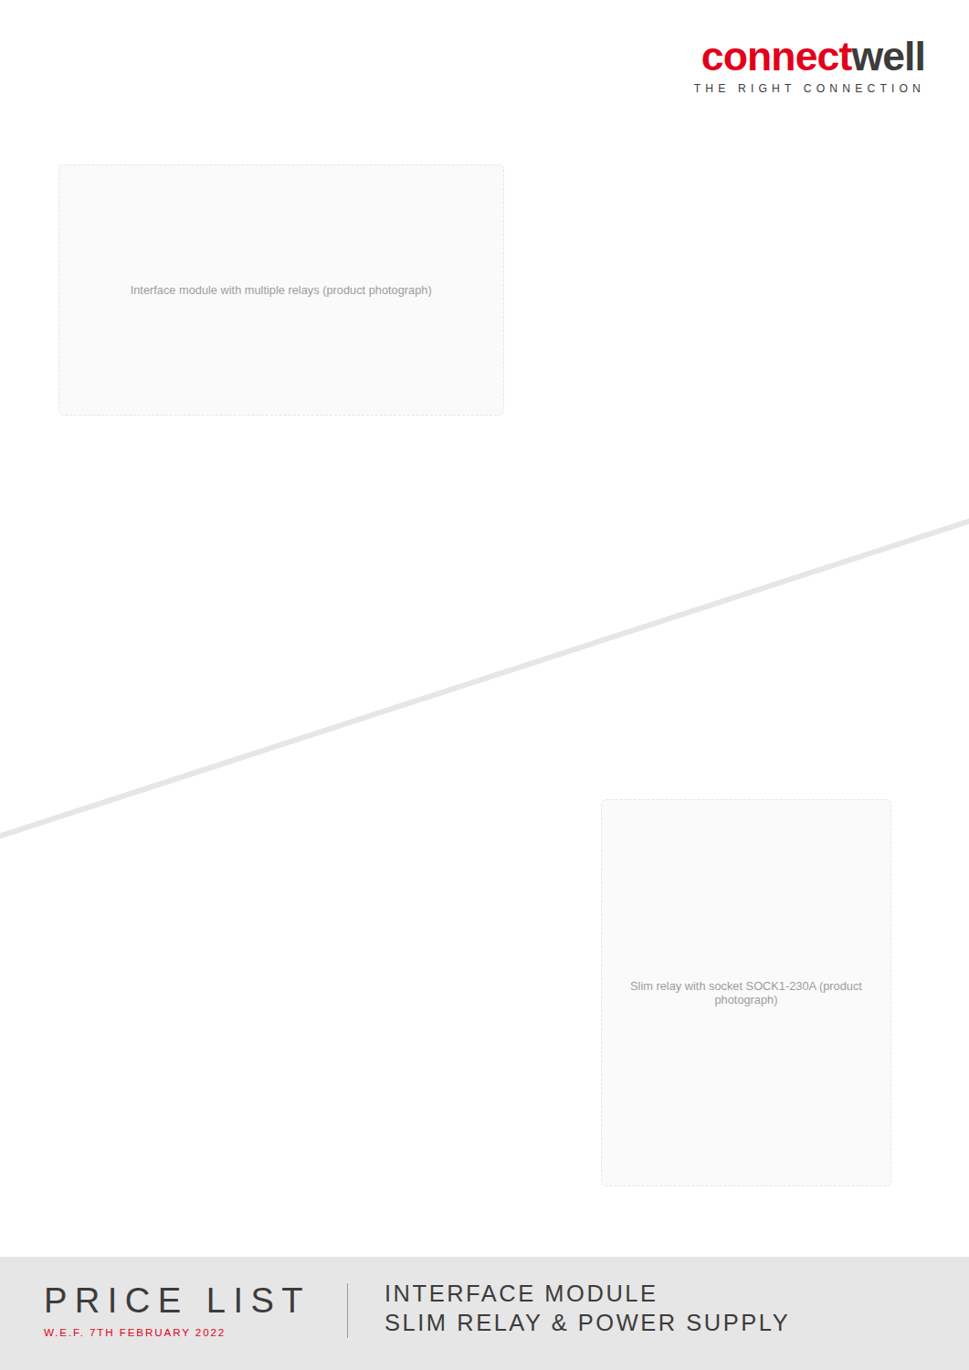connectwell
The Right Connection
Interface module with multiple relays (product photograph)
Slim relay with socket SOCK1-230A (product photograph)
Price List
W.E.F. 7th February 2022
Interface Module
Slim Relay & Power Supply